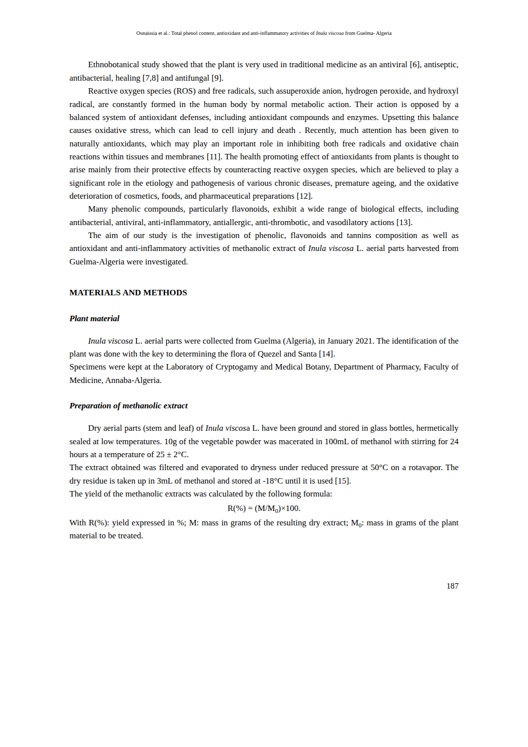Ounaissia et al.: Total phenol content, antioxidant and anti-inflammatory activities of Inula viscosa from Guelma- Algeria
Ethnobotanical study showed that the plant is very used in traditional medicine as an antiviral [6], antiseptic, antibacterial, healing [7,8] and antifungal [9].
Reactive oxygen species (ROS) and free radicals, such assuperoxide anion, hydrogen peroxide, and hydroxyl radical, are constantly formed in the human body by normal metabolic action. Their action is opposed by a balanced system of antioxidant defenses, including antioxidant compounds and enzymes. Upsetting this balance causes oxidative stress, which can lead to cell injury and death . Recently, much attention has been given to naturally antioxidants, which may play an important role in inhibiting both free radicals and oxidative chain reactions within tissues and membranes [11]. The health promoting effect of antioxidants from plants is thought to arise mainly from their protective effects by counteracting reactive oxygen species, which are believed to play a significant role in the etiology and pathogenesis of various chronic diseases, premature ageing, and the oxidative deterioration of cosmetics, foods, and pharmaceutical preparations [12].
Many phenolic compounds, particularly flavonoids, exhibit a wide range of biological effects, including antibacterial, antiviral, anti-inflammatory, antiallergic, anti-thrombotic, and vasodilatory actions [13].
The aim of our study is the investigation of phenolic, flavonoids and tannins composition as well as antioxidant and anti-inflammatory activities of methanolic extract of Inula viscosa L. aerial parts harvested from Guelma-Algeria were investigated.
Materials and Methods
Plant material
Inula viscosa L. aerial parts were collected from Guelma (Algeria), in January 2021. The identification of the plant was done with the key to determining the flora of Quezel and Santa [14].
Specimens were kept at the Laboratory of Cryptogamy and Medical Botany, Department of Pharmacy, Faculty of Medicine, Annaba-Algeria.
Preparation of methanolic extract
Dry aerial parts (stem and leaf) of Inula viscosa L. have been ground and stored in glass bottles, hermetically sealed at low temperatures. 10g of the vegetable powder was macerated in 100mL of methanol with stirring for 24 hours at a temperature of 25 ± 2°C.
The extract obtained was filtered and evaporated to dryness under reduced pressure at 50°C on a rotavapor. The dry residue is taken up in 3mL of methanol and stored at -18°C until it is used [15].
The yield of the methanolic extracts was calculated by the following formula:
R(%) = (M/M0)×100.
With R(%): yield expressed in %; M: mass in grams of the resulting dry extract; M0: mass in grams of the plant material to be treated.
187